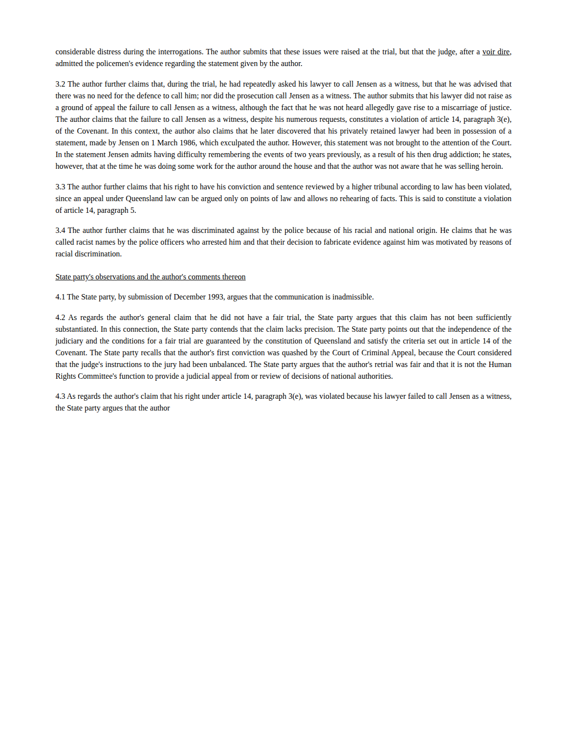considerable distress during the interrogations. The author submits that these issues were raised at the trial, but that the judge, after a voir dire, admitted the policemen's evidence regarding the statement given by the author.
3.2 The author further claims that, during the trial, he had repeatedly asked his lawyer to call Jensen as a witness, but that he was advised that there was no need for the defence to call him; nor did the prosecution call Jensen as a witness. The author submits that his lawyer did not raise as a ground of appeal the failure to call Jensen as a witness, although the fact that he was not heard allegedly gave rise to a miscarriage of justice. The author claims that the failure to call Jensen as a witness, despite his numerous requests, constitutes a violation of article 14, paragraph 3(e), of the Covenant. In this context, the author also claims that he later discovered that his privately retained lawyer had been in possession of a statement, made by Jensen on 1 March 1986, which exculpated the author. However, this statement was not brought to the attention of the Court. In the statement Jensen admits having difficulty remembering the events of two years previously, as a result of his then drug addiction; he states, however, that at the time he was doing some work for the author around the house and that the author was not aware that he was selling heroin.
3.3 The author further claims that his right to have his conviction and sentence reviewed by a higher tribunal according to law has been violated, since an appeal under Queensland law can be argued only on points of law and allows no rehearing of facts. This is said to constitute a violation of article 14, paragraph 5.
3.4 The author further claims that he was discriminated against by the police because of his racial and national origin. He claims that he was called racist names by the police officers who arrested him and that their decision to fabricate evidence against him was motivated by reasons of racial discrimination.
State party's observations and the author's comments thereon
4.1 The State party, by submission of December 1993, argues that the communication is inadmissible.
4.2 As regards the author's general claim that he did not have a fair trial, the State party argues that this claim has not been sufficiently substantiated. In this connection, the State party contends that the claim lacks precision. The State party points out that the independence of the judiciary and the conditions for a fair trial are guaranteed by the constitution of Queensland and satisfy the criteria set out in article 14 of the Covenant. The State party recalls that the author's first conviction was quashed by the Court of Criminal Appeal, because the Court considered that the judge's instructions to the jury had been unbalanced. The State party argues that the author's retrial was fair and that it is not the Human Rights Committee's function to provide a judicial appeal from or review of decisions of national authorities.
4.3 As regards the author's claim that his right under article 14, paragraph 3(e), was violated because his lawyer failed to call Jensen as a witness, the State party argues that the author